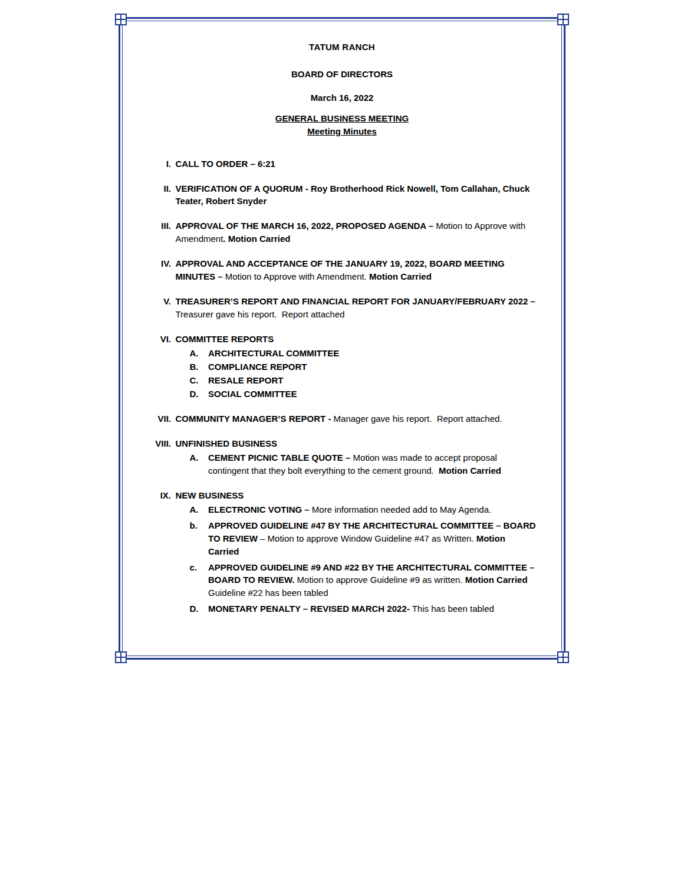TATUM RANCH
BOARD OF DIRECTORS
March 16, 2022
GENERAL BUSINESS MEETING
Meeting Minutes
I. CALL TO ORDER – 6:21
II. VERIFICATION OF A QUORUM - Roy Brotherhood Rick Nowell, Tom Callahan, Chuck Teater, Robert Snyder
III. APPROVAL OF THE MARCH 16, 2022, PROPOSED AGENDA – Motion to Approve with Amendment. Motion Carried
IV. APPROVAL AND ACCEPTANCE OF THE JANUARY 19, 2022, BOARD MEETING MINUTES – Motion to Approve with Amendment. Motion Carried
V. TREASURER’S REPORT AND FINANCIAL REPORT FOR JANUARY/FEBRUARY 2022 – Treasurer gave his report. Report attached
VI. COMMITTEE REPORTS
A. ARCHITECTURAL COMMITTEE
B. COMPLIANCE REPORT
C. RESALE REPORT
D. SOCIAL COMMITTEE
VII. COMMUNITY MANAGER’S REPORT - Manager gave his report. Report attached.
VIII. UNFINISHED BUSINESS
A. CEMENT PICNIC TABLE QUOTE – Motion was made to accept proposal contingent that they bolt everything to the cement ground. Motion Carried
IX. NEW BUSINESS
A. ELECTRONIC VOTING – More information needed add to May Agenda.
b. APPROVED GUIDELINE #47 BY THE ARCHITECTURAL COMMITTEE – BOARD TO REVIEW – Motion to approve Window Guideline #47 as Written. Motion Carried
c. APPROVED GUIDELINE #9 AND #22 BY THE ARCHITECTURAL COMMITTEE – BOARD TO REVIEW. Motion to approve Guideline #9 as written. Motion Carried
Guideline #22 has been tabled
D. MONETARY PENALTY – REVISED MARCH 2022- This has been tabled